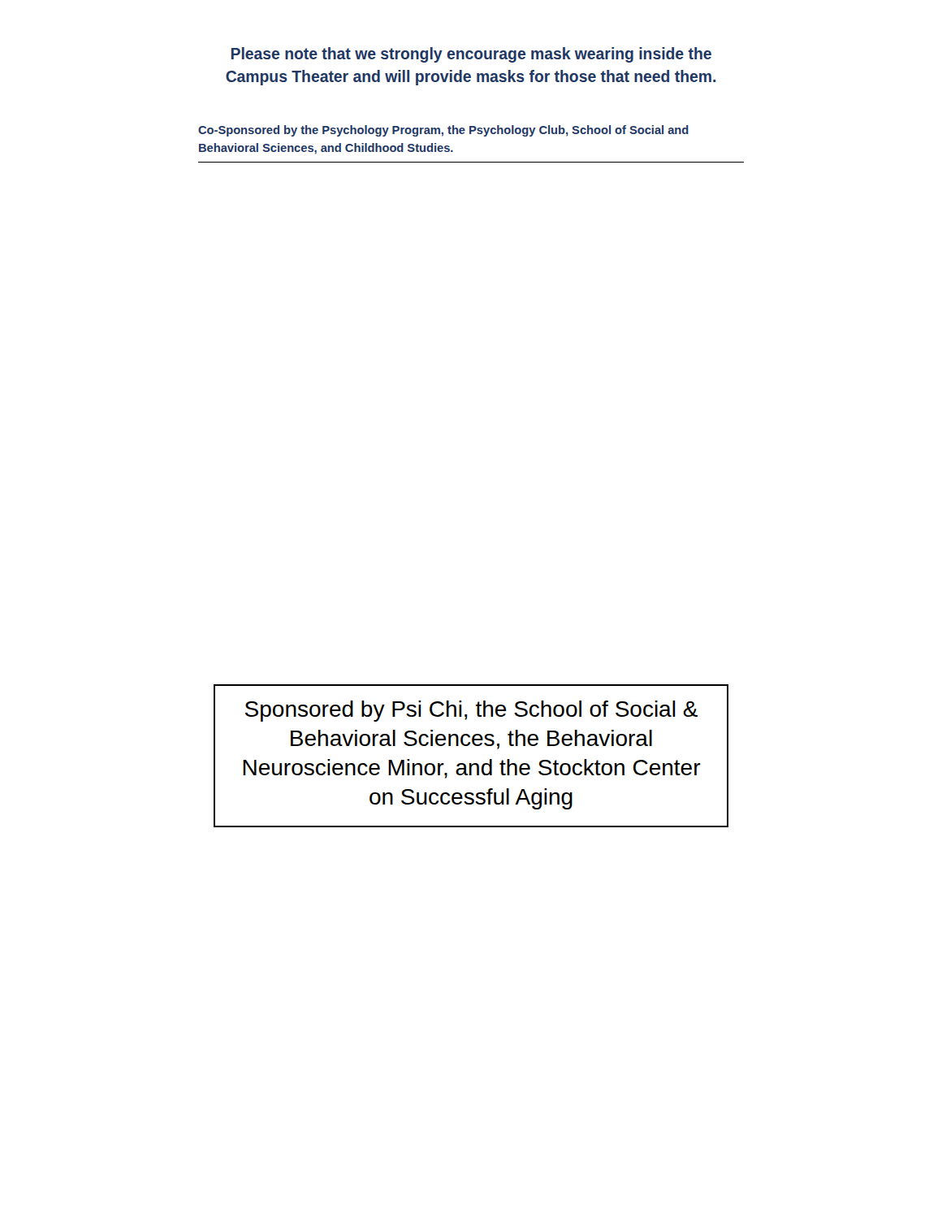Please note that we strongly encourage mask wearing inside the Campus Theater and will provide masks for those that need them.
Co-Sponsored by the Psychology Program, the Psychology Club, School of Social and Behavioral Sciences, and Childhood Studies.
Sponsored by Psi Chi, the School of Social & Behavioral Sciences, the Behavioral Neuroscience Minor, and the Stockton Center on Successful Aging